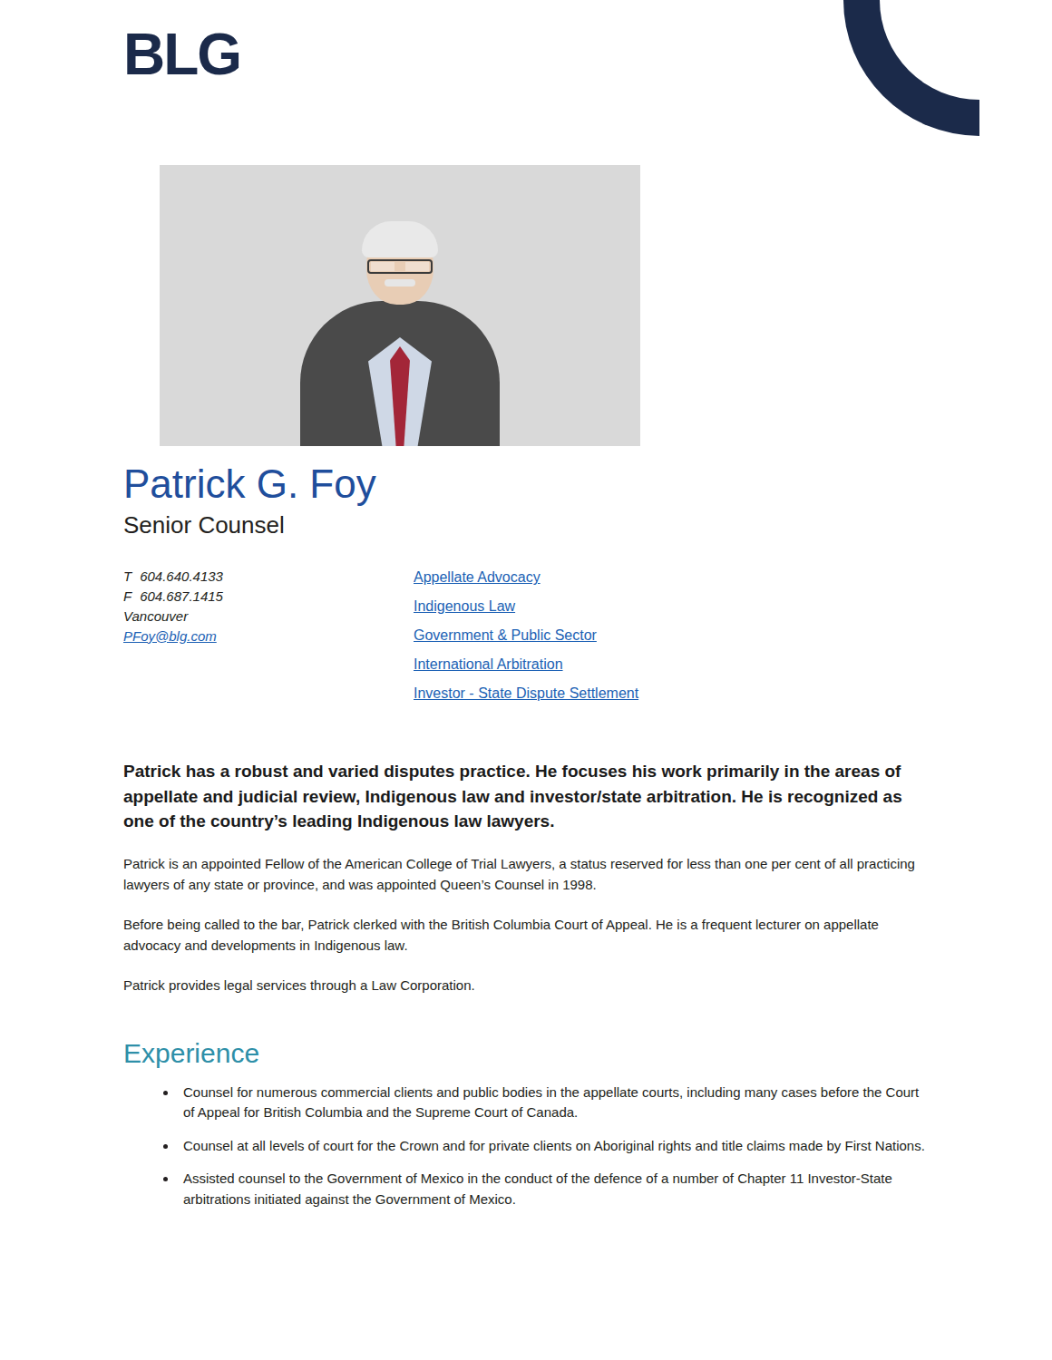BLG
Patrick G. Foy
Senior Counsel
T 604.640.4133
F 604.687.1415
Vancouver
PFoy@blg.com
Appellate Advocacy
Indigenous Law
Government & Public Sector
International Arbitration
Investor - State Dispute Settlement
Patrick has a robust and varied disputes practice. He focuses his work primarily in the areas of appellate and judicial review, Indigenous law and investor/state arbitration. He is recognized as one of the country’s leading Indigenous law lawyers.
Patrick is an appointed Fellow of the American College of Trial Lawyers, a status reserved for less than one per cent of all practicing lawyers of any state or province, and was appointed Queen’s Counsel in 1998.
Before being called to the bar, Patrick clerked with the British Columbia Court of Appeal. He is a frequent lecturer on appellate advocacy and developments in Indigenous law.
Patrick provides legal services through a Law Corporation.
Experience
Counsel for numerous commercial clients and public bodies in the appellate courts, including many cases before the Court of Appeal for British Columbia and the Supreme Court of Canada.
Counsel at all levels of court for the Crown and for private clients on Aboriginal rights and title claims made by First Nations.
Assisted counsel to the Government of Mexico in the conduct of the defence of a number of Chapter 11 Investor-State arbitrations initiated against the Government of Mexico.